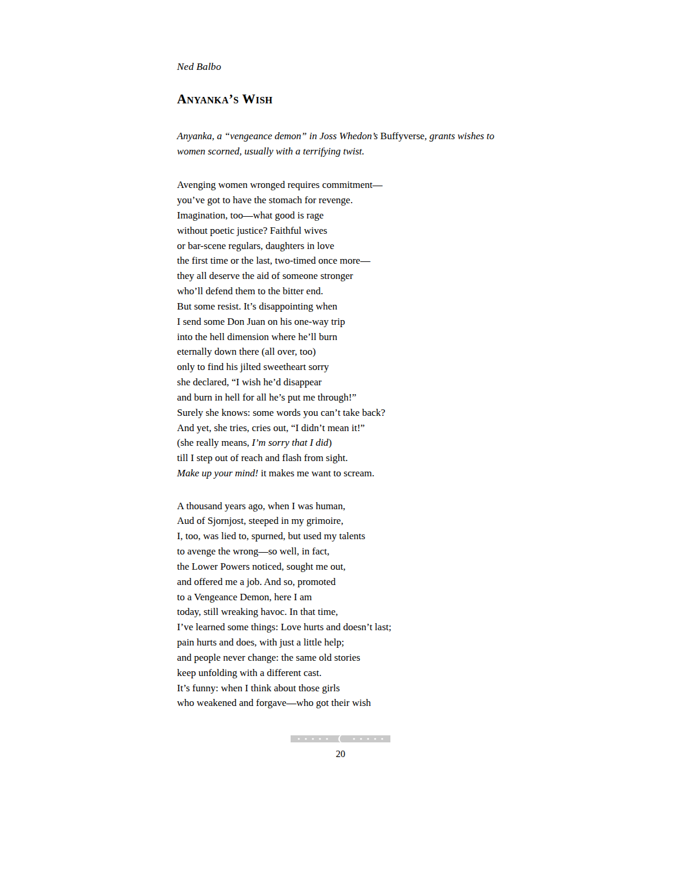Ned Balbo
Anyanka’s Wish
Anyanka, a “vengeance demon” in Joss Whedon’s Buffyverse, grants wishes to women scorned, usually with a terrifying twist.
Avenging women wronged requires commitment—
you’ve got to have the stomach for revenge.
Imagination, too—what good is rage
without poetic justice? Faithful wives
or bar-scene regulars, daughters in love
the first time or the last, two-timed once more—
they all deserve the aid of someone stronger
who’ll defend them to the bitter end.
But some resist. It’s disappointing when
I send some Don Juan on his one-way trip
into the hell dimension where he’ll burn
eternally down there (all over, too)
only to find his jilted sweetheart sorry
she declared, “I wish he’d disappear
and burn in hell for all he’s put me through!”
Surely she knows: some words you can’t take back?
And yet, she tries, cries out, “I didn’t mean it!”
(she really means, I’m sorry that I did)
till I step out of reach and flash from sight.
Make up your mind! it makes me want to scream.
A thousand years ago, when I was human,
Aud of Sjornjost, steeped in my grimoire,
I, too, was lied to, spurned, but used my talents
to avenge the wrong—so well, in fact,
the Lower Powers noticed, sought me out,
and offered me a job. And so, promoted
to a Vengeance Demon, here I am
today, still wreaking havoc. In that time,
I’ve learned some things: Love hurts and doesn’t last;
pain hurts and does, with just a little help;
and people never change: the same old stories
keep unfolding with a different cast.
It’s funny: when I think about those girls
who weakened and forgave—who got their wish
20